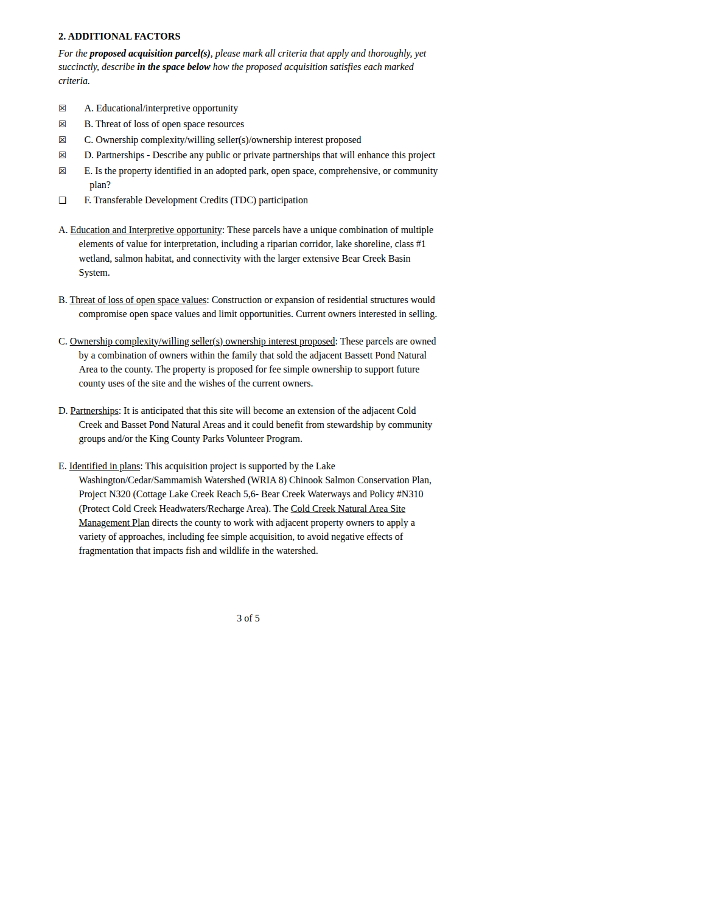2. ADDITIONAL FACTORS
For the proposed acquisition parcel(s), please mark all criteria that apply and thoroughly, yet succinctly, describe in the space below how the proposed acquisition satisfies each marked criteria.
☒A. Educational/interpretive opportunity
☒B. Threat of loss of open space resources
☒C. Ownership complexity/willing seller(s)/ownership interest proposed
☒D. Partnerships - Describe any public or private partnerships that will enhance this project
☒E. Is the property identified in an adopted park, open space, comprehensive, or community plan?
❑F. Transferable Development Credits (TDC) participation
Education and Interpretive opportunity: These parcels have a unique combination of multiple elements of value for interpretation, including a riparian corridor, lake shoreline, class #1 wetland, salmon habitat, and connectivity with the larger extensive Bear Creek Basin System.
Threat of loss of open space values: Construction or expansion of residential structures would compromise open space values and limit opportunities. Current owners interested in selling.
Ownership complexity/willing seller(s) ownership interest proposed: These parcels are owned by a combination of owners within the family that sold the adjacent Bassett Pond Natural Area to the county. The property is proposed for fee simple ownership to support future county uses of the site and the wishes of the current owners.
Partnerships: It is anticipated that this site will become an extension of the adjacent Cold Creek and Basset Pond Natural Areas and it could benefit from stewardship by community groups and/or the King County Parks Volunteer Program.
Identified in plans: This acquisition project is supported by the Lake Washington/Cedar/Sammamish Watershed (WRIA 8) Chinook Salmon Conservation Plan, Project N320 (Cottage Lake Creek Reach 5,6- Bear Creek Waterways and Policy #N310 (Protect Cold Creek Headwaters/Recharge Area). The Cold Creek Natural Area Site Management Plan directs the county to work with adjacent property owners to apply a variety of approaches, including fee simple acquisition, to avoid negative effects of fragmentation that impacts fish and wildlife in the watershed.
3 of 5